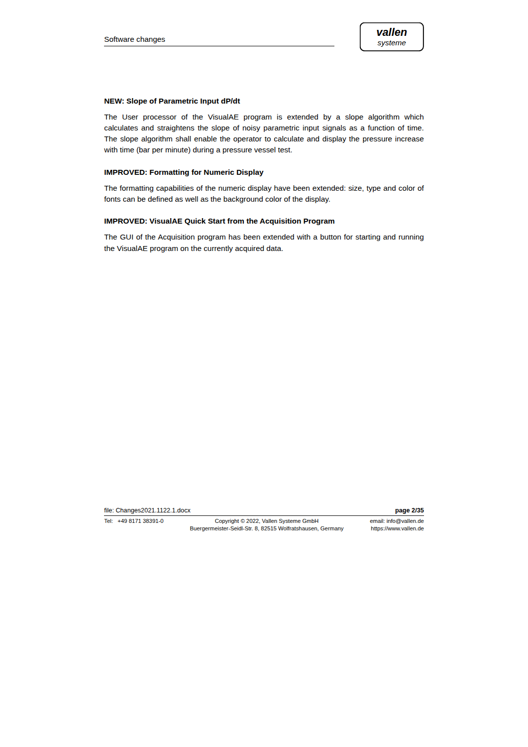Software changes
vallen systeme
NEW: Slope of Parametric Input dP/dt
The User processor of the VisualAE program is extended by a slope algorithm which calculates and straightens the slope of noisy parametric input signals as a function of time. The slope algorithm shall enable the operator to calculate and display the pressure increase with time (bar per minute) during a pressure vessel test.
IMPROVED: Formatting for Numeric Display
The formatting capabilities of the numeric display have been extended: size, type and color of fonts can be defined as well as the background color of the display.
IMPROVED: VisualAE Quick Start from the Acquisition Program
The GUI of the Acquisition program has been extended with a button for starting and running the VisualAE program on the currently acquired data.
file: Changes2021.1122.1.docx page 2/35
Tel: +49 8171 38391-0 Copyright © 2022, Vallen Systeme GmbH
Buergermeister-Seidl-Str. 8, 82515 Wolfratshausen, Germany email: info@vallen.de
https://www.vallen.de